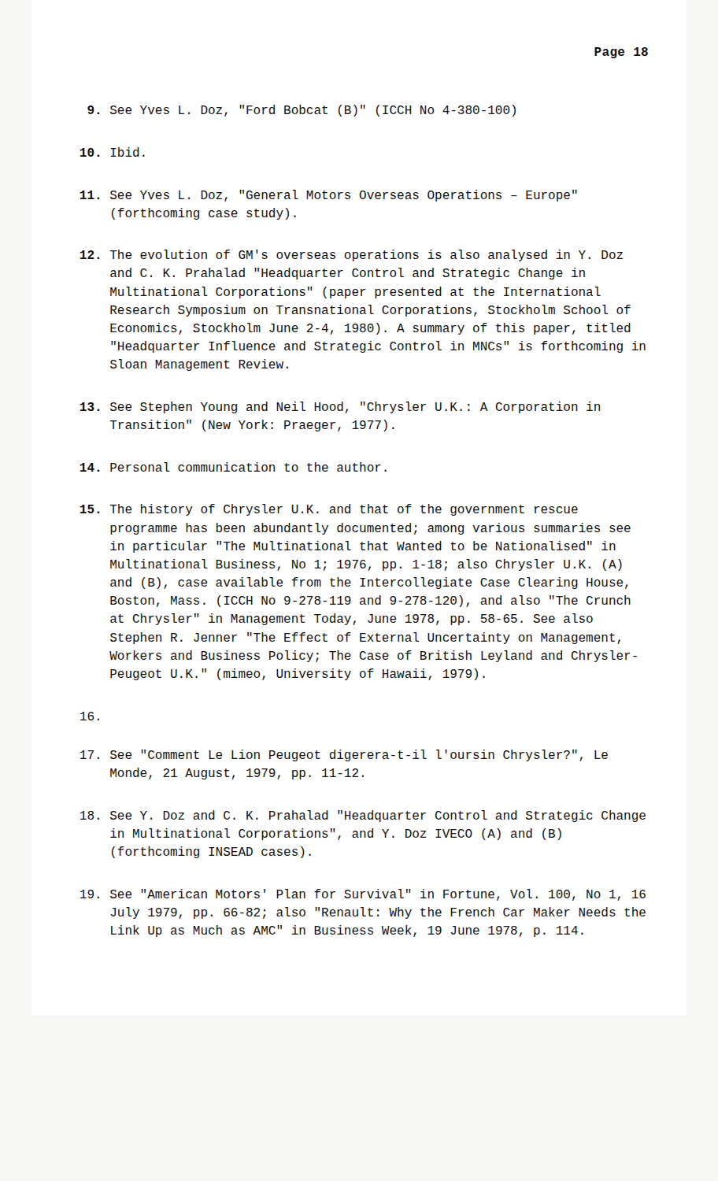Page 18
9. See Yves L. Doz, "Ford Bobcat (B)" (ICCH No 4-380-100)
10. Ibid.
11. See Yves L. Doz, "General Motors Overseas Operations – Europe" (forthcoming case study).
12. The evolution of GM's overseas operations is also analysed in Y. Doz and C. K. Prahalad "Headquarter Control and Strategic Change in Multinational Corporations" (paper presented at the International Research Symposium on Transnational Corporations, Stockholm School of Economics, Stockholm June 2-4, 1980). A summary of this paper, titled "Headquarter Influence and Strategic Control in MNCs" is forthcoming in Sloan Management Review.
13. See Stephen Young and Neil Hood, "Chrysler U.K.: A Corporation in Transition" (New York: Praeger, 1977).
14. Personal communication to the author.
15. The history of Chrysler U.K. and that of the government rescue programme has been abundantly documented; among various summaries see in particular "The Multinational that Wanted to be Nationalised" in Multinational Business, No 1; 1976, pp. 1-18; also Chrysler U.K. (A) and (B), case available from the Intercollegiate Case Clearing House, Boston, Mass. (ICCH No 9-278-119 and 9-278-120), and also "The Crunch at Chrysler" in Management Today, June 1978, pp. 58-65. See also Stephen R. Jenner "The Effect of External Uncertainty on Management, Workers and Business Policy; The Case of British Leyland and Chrysler-Peugeot U.K." (mimeo, University of Hawaii, 1979).
16.
17. See "Comment Le Lion Peugeot digerera-t-il l'oursin Chrysler?", Le Monde, 21 August, 1979, pp. 11-12.
18. See Y. Doz and C. K. Prahalad "Headquarter Control and Strategic Change in Multinational Corporations", and Y. Doz IVECO (A) and (B) (forthcoming INSEAD cases).
19. See "American Motors' Plan for Survival" in Fortune, Vol. 100, No 1, 16 July 1979, pp. 66-82; also "Renault: Why the French Car Maker Needs the Link Up as Much as AMC" in Business Week, 19 June 1978, p. 114.